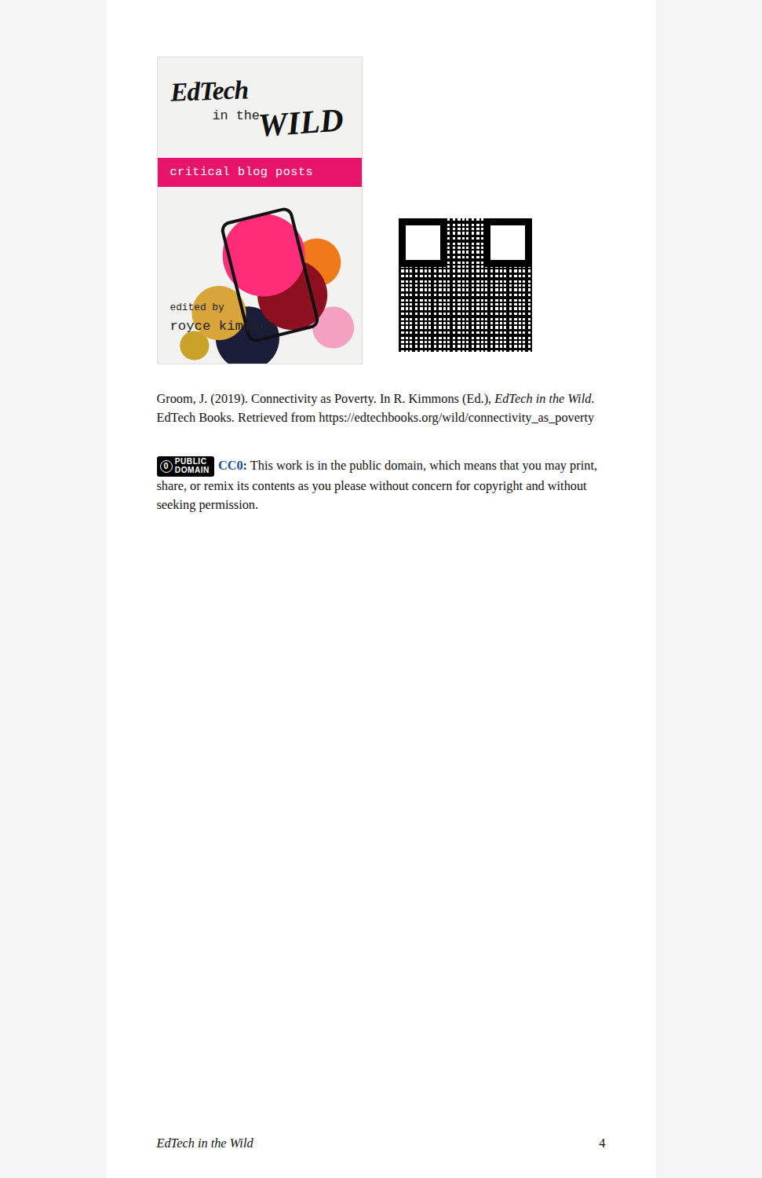EdTech in the WILD
critical blog posts
edited byroyce kimmons
Groom, J. (2019). Connectivity as Poverty. In R. Kimmons (Ed.), EdTech in the Wild. EdTech Books. Retrieved from https://edtechbooks.org/wild/connectivity_as_poverty
0 Public
Domain CC0: This work is in the public domain, which means that you may print, share, or remix its contents as you please without concern for copyright and without seeking permission.
EdTech in the Wild 4